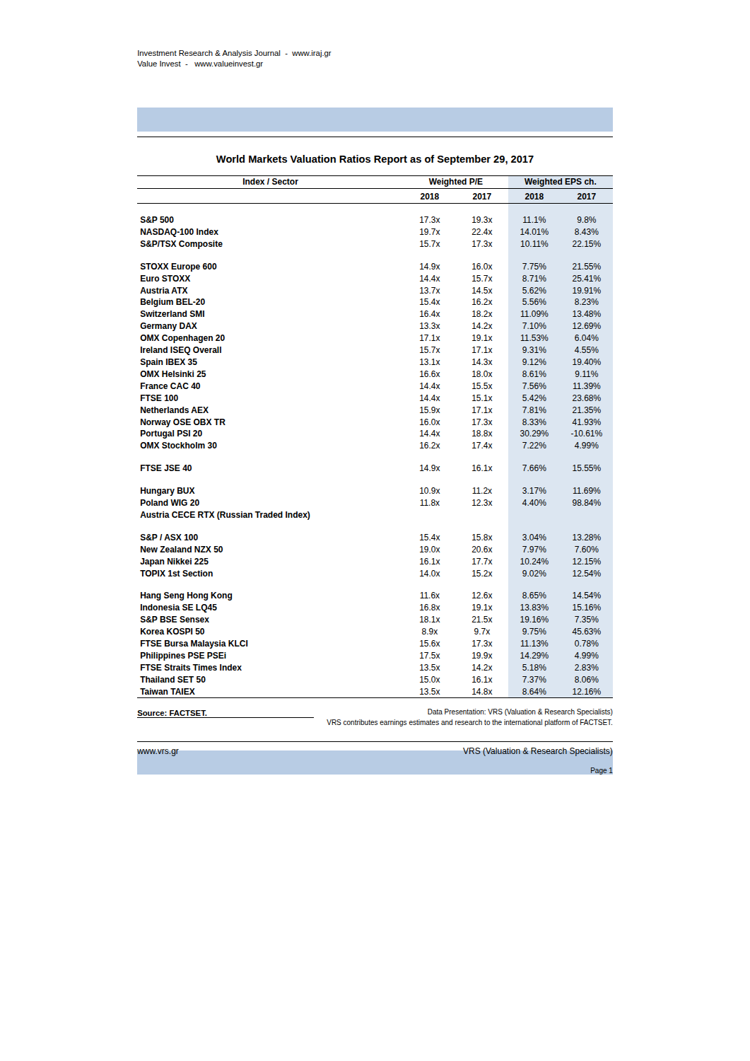Investment Research & Analysis Journal - www.iraj.gr
Value Invest - www.valueinvest.gr
World Markets Valuation Ratios Report as of September 29, 2017
| Index / Sector | Weighted P/E | Weighted EPS ch. |
| --- | --- | --- |
| | 2018 | 2017 | 2018 | 2017 |
| S&P 500 | 17.3x | 19.3x | 11.1% | 9.8% |
| NASDAQ-100 Index | 19.7x | 22.4x | 14.01% | 8.43% |
| S&P/TSX Composite | 15.7x | 17.3x | 10.11% | 22.15% |
| STOXX Europe 600 | 14.9x | 16.0x | 7.75% | 21.55% |
| Euro STOXX | 14.4x | 15.7x | 8.71% | 25.41% |
| Austria ATX | 13.7x | 14.5x | 5.62% | 19.91% |
| Belgium BEL-20 | 15.4x | 16.2x | 5.56% | 8.23% |
| Switzerland SMI | 16.4x | 18.2x | 11.09% | 13.48% |
| Germany DAX | 13.3x | 14.2x | 7.10% | 12.69% |
| OMX Copenhagen 20 | 17.1x | 19.1x | 11.53% | 6.04% |
| Ireland ISEQ Overall | 15.7x | 17.1x | 9.31% | 4.55% |
| Spain IBEX 35 | 13.1x | 14.3x | 9.12% | 19.40% |
| OMX Helsinki 25 | 16.6x | 18.0x | 8.61% | 9.11% |
| France CAC 40 | 14.4x | 15.5x | 7.56% | 11.39% |
| FTSE 100 | 14.4x | 15.1x | 5.42% | 23.68% |
| Netherlands AEX | 15.9x | 17.1x | 7.81% | 21.35% |
| Norway OSE OBX TR | 16.0x | 17.3x | 8.33% | 41.93% |
| Portugal PSI 20 | 14.4x | 18.8x | 30.29% | -10.61% |
| OMX Stockholm 30 | 16.2x | 17.4x | 7.22% | 4.99% |
| FTSE JSE 40 | 14.9x | 16.1x | 7.66% | 15.55% |
| Hungary BUX | 10.9x | 11.2x | 3.17% | 11.69% |
| Poland WIG 20 | 11.8x | 12.3x | 4.40% | 98.84% |
| Austria CECE RTX (Russian Traded Index) | | | | |
| S&P / ASX 100 | 15.4x | 15.8x | 3.04% | 13.28% |
| New Zealand NZX 50 | 19.0x | 20.6x | 7.97% | 7.60% |
| Japan Nikkei 225 | 16.1x | 17.7x | 10.24% | 12.15% |
| TOPIX 1st Section | 14.0x | 15.2x | 9.02% | 12.54% |
| Hang Seng Hong Kong | 11.6x | 12.6x | 8.65% | 14.54% |
| Indonesia SE LQ45 | 16.8x | 19.1x | 13.83% | 15.16% |
| S&P BSE Sensex | 18.1x | 21.5x | 19.16% | 7.35% |
| Korea KOSPI 50 | 8.9x | 9.7x | 9.75% | 45.63% |
| FTSE Bursa Malaysia KLCI | 15.6x | 17.3x | 11.13% | 0.78% |
| Philippines PSE PSEi | 17.5x | 19.9x | 14.29% | 4.99% |
| FTSE Straits Times Index | 13.5x | 14.2x | 5.18% | 2.83% |
| Thailand SET 50 | 15.0x | 16.1x | 7.37% | 8.06% |
| Taiwan TAIEX | 13.5x | 14.8x | 8.64% | 12.16% |
Source: FACTSET.
Data Presentation: VRS (Valuation & Research Specialists)
VRS contributes earnings estimates and research to the international platform of FACTSET.
www.vrs.gr VRS (Valuation & Research Specialists)
Page 1